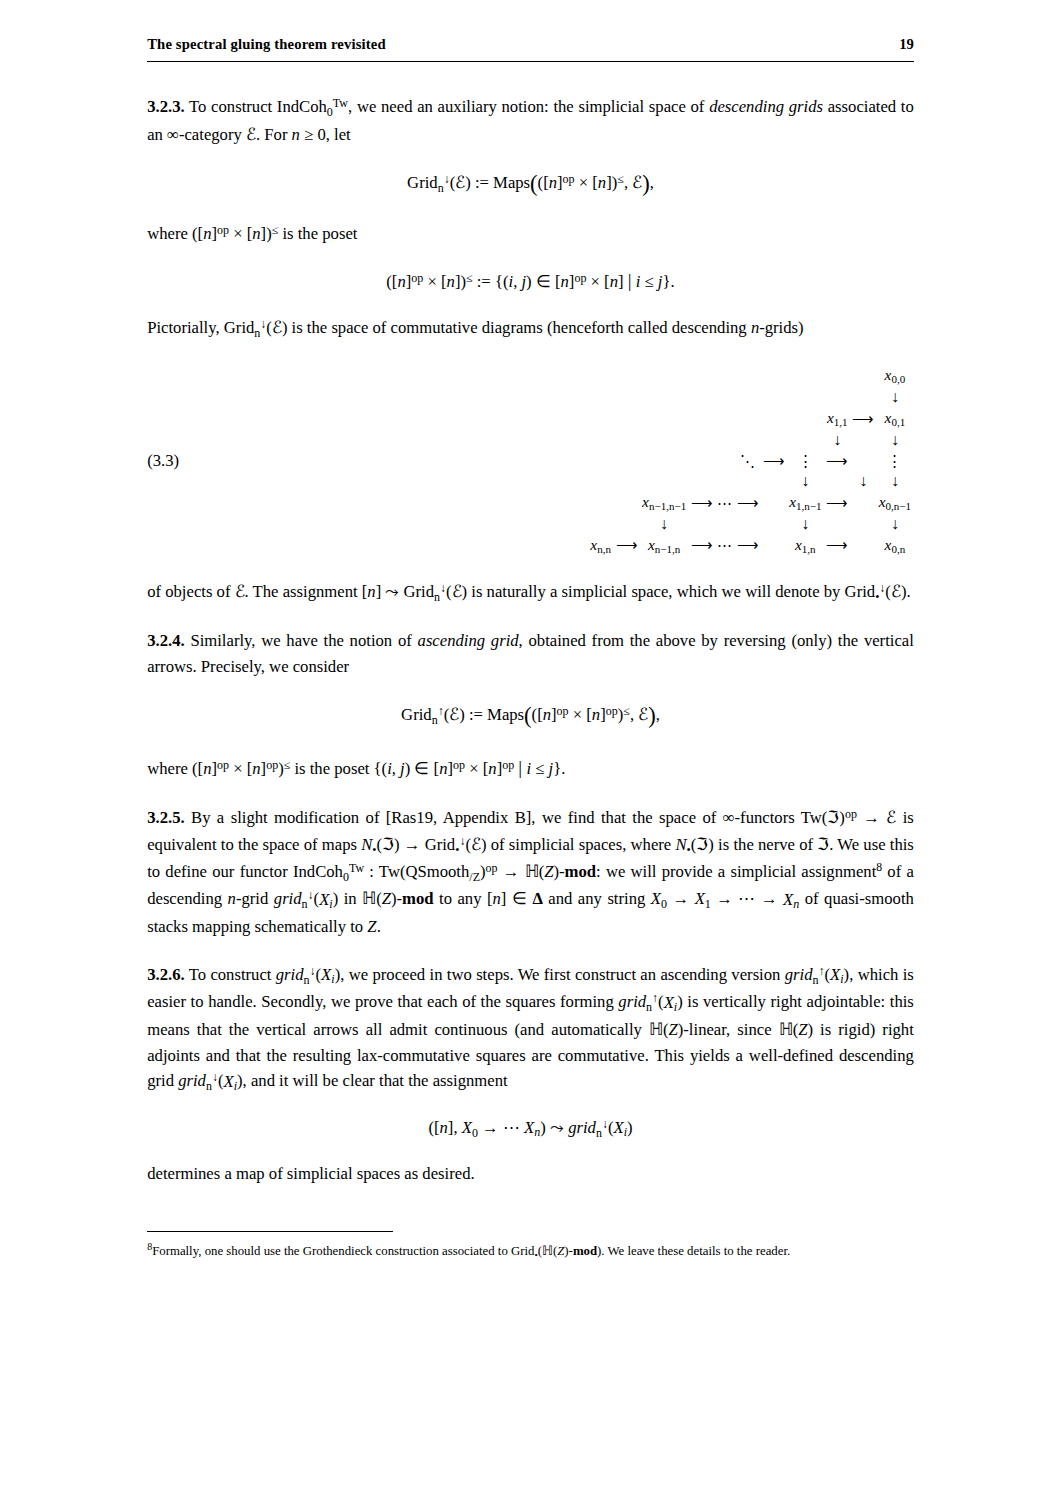The spectral gluing theorem revisited 19
3.2.3. To construct IndCoh0 Tw, we need an auxiliary notion: the simplicial space of descending grids associated to an ∞-category ℰ. For n ≥ 0, let
Gridn↓(ℰ) := Maps(([n]op × [n])≤, ℰ),
where ([n]op × [n])≤ is the poset
([n]op × [n])≤ := {(i, j) ∈ [n]op × [n] | i ≤ j}.
Pictorially, Gridn↓(ℰ) is the space of commutative diagrams (henceforth called descending n-grids)
(3.3)
| | | | | | | | | | | x 0,0 |
| | | | | | | | | | | ↓ |
| | | | | | | | | x 1,1 | ⟶ | x 0,1 |
| | | | | | | | | ↓ | | ↓ |
| | | | | | ⋱ | ⟶ | ⋮ | ⟶ | | ⋮ |
| | | | | | | | ↓ | | ↓ | ↓ |
| | | x n−1,n−1 | ⟶ | ⋯ | ⟶ | | x 1,n−1 | ⟶ | | x 0,n−1 |
| | | ↓ | | | | | ↓ | | | ↓ |
| x n,n | ⟶ | x n−1,n | ⟶ | ⋯ | ⟶ | | x 1,n | ⟶ | | x 0,n |
of objects of ℰ. The assignment [n] ⤳ Gridn↓(ℰ) is naturally a simplicial space, which we will denote by Grid•↓(ℰ).
3.2.4. Similarly, we have the notion of ascending grid, obtained from the above by reversing (only) the vertical arrows. Precisely, we consider
Gridn↑(ℰ) := Maps(([n]op × [n]op)≤, ℰ),
where ([n]op × [n]op)≤ is the poset {(i, j) ∈ [n]op × [n]op | i ≤ j}.
3.2.5. By a slight modification of [Ras19, Appendix B], we find that the space of ∞-functors Tw(ℑ)op → ℰ is equivalent to the space of maps N•(ℑ) → Grid•↓(ℰ) of simplicial spaces, where N•(ℑ) is the nerve of ℑ. We use this to define our functor IndCoh0 Tw : Tw(QSmooth/Z)op → ℍ(Z)-mod: we will provide a simplicial assignment8 of a descending n-grid grid n↓(Xi) in ℍ(Z)-mod to any [n] ∈ Δ and any string X 0 → X 1 → ⋯ → Xn of quasi-smooth stacks mapping schematically to Z.
3.2.6. To construct grid n↓(Xi), we proceed in two steps. We first construct an ascending version grid n↑(Xi), which is easier to handle. Secondly, we prove that each of the squares forming grid n↑(Xi) is vertically right adjointable: this means that the vertical arrows all admit continuous (and automatically ℍ(Z)-linear, since ℍ(Z) is rigid) right adjoints and that the resulting lax-commutative squares are commutative. This yields a well-defined descending grid grid n↓(Xi), and it will be clear that the assignment
([n], X 0 → ⋯ Xn) ⤳ grid n↓(Xi)
determines a map of simplicial spaces as desired.
8Formally, one should use the Grothendieck construction associated to Grid•(ℍ(Z)-mod). We leave these details to the reader.